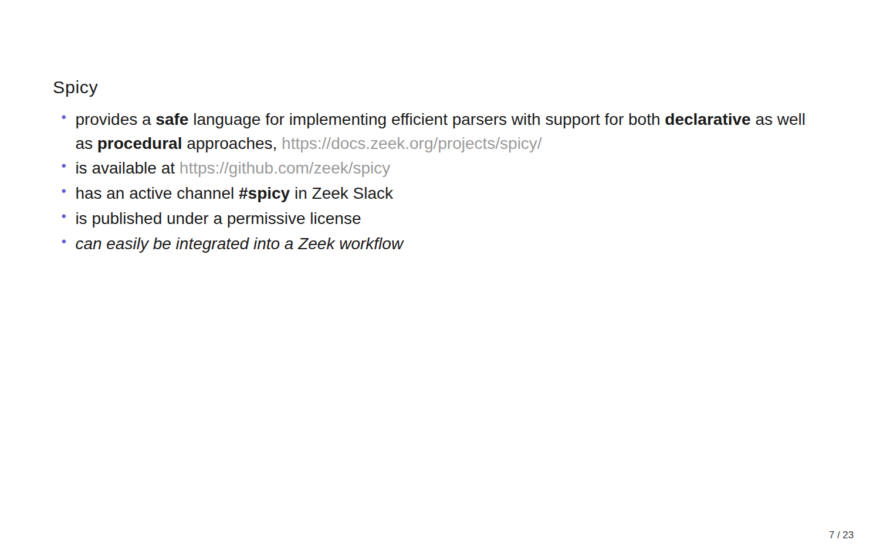Spicy
provides a safe language for implementing efficient parsers with support for both declarative as well as procedural approaches, https://docs.zeek.org/projects/spicy/
is available at https://github.com/zeek/spicy
has an active channel #spicy in Zeek Slack
is published under a permissive license
can easily be integrated into a Zeek workflow
7 / 23